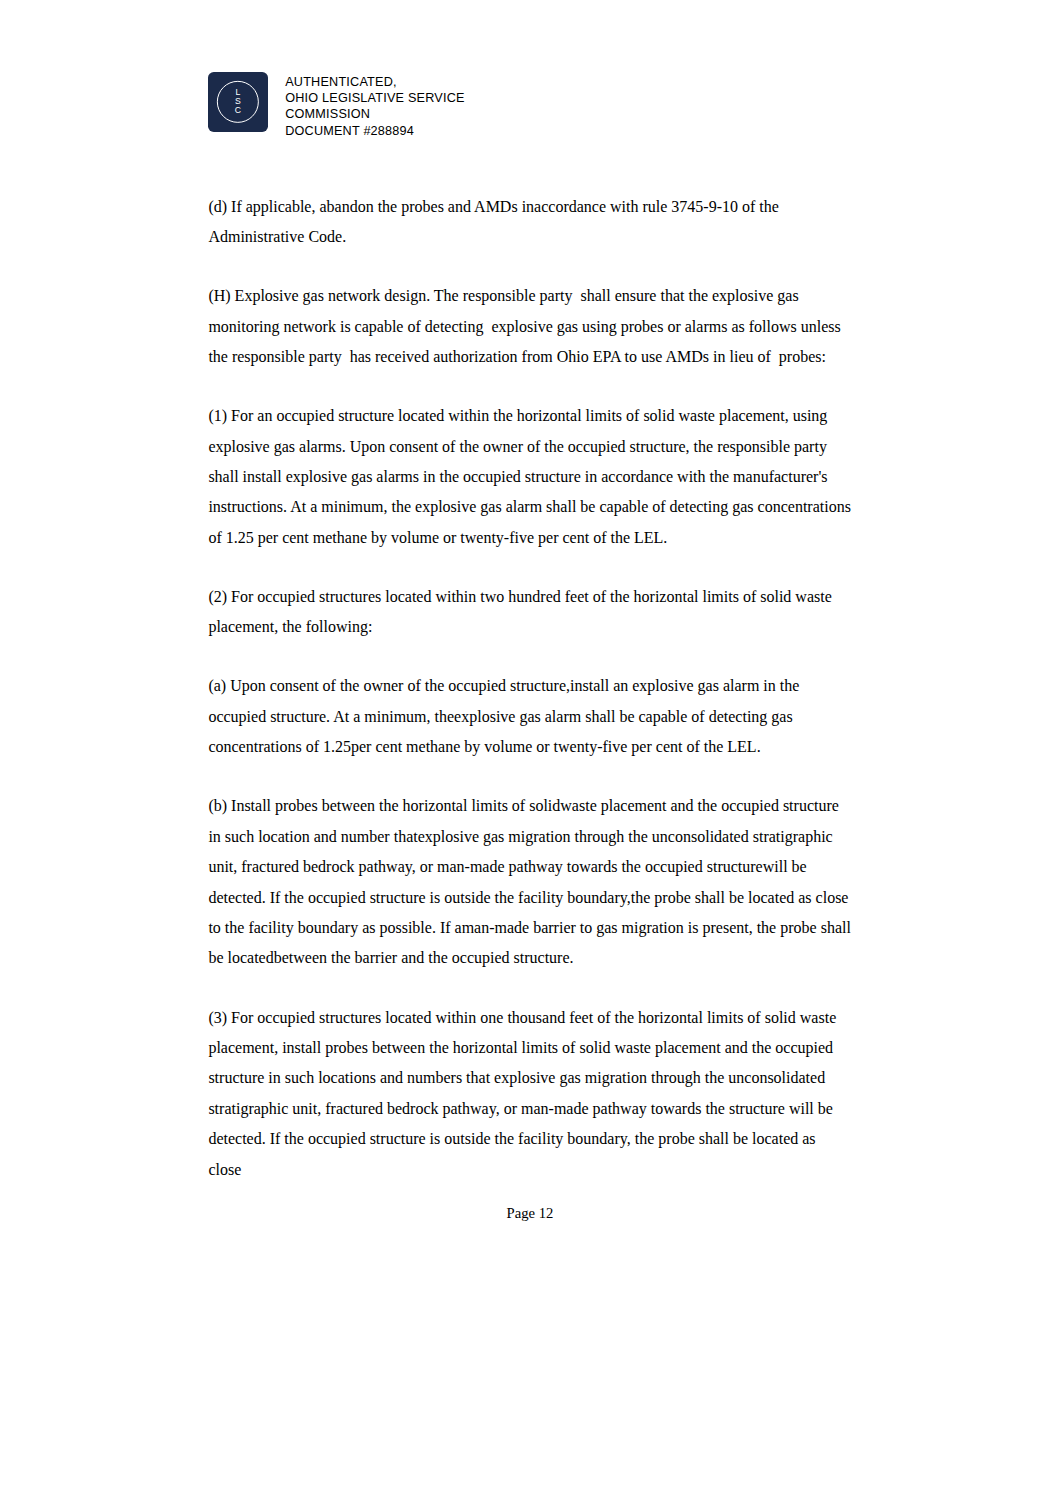L
S
C
AUTHENTICATED,
OHIO LEGISLATIVE SERVICE
COMMISSION
DOCUMENT #288894
(d) If applicable, abandon the probes and AMDs inaccordance with rule 3745-9-10 of the Administrative Code.
(H) Explosive gas network design. The responsible party shall ensure that the explosive gas monitoring network is capable of detecting explosive gas using probes or alarms as follows unless the responsible party has received authorization from Ohio EPA to use AMDs in lieu of probes:
(1) For an occupied structure located within the horizontal limits of solid waste placement, using explosive gas alarms. Upon consent of the owner of the occupied structure, the responsible party shall install explosive gas alarms in the occupied structure in accordance with the manufacturer's instructions. At a minimum, the explosive gas alarm shall be capable of detecting gas concentrations of 1.25 per cent methane by volume or twenty-five per cent of the LEL.
(2) For occupied structures located within two hundred feet of the horizontal limits of solid waste placement, the following:
(a) Upon consent of the owner of the occupied structure,install an explosive gas alarm in the occupied structure. At a minimum, theexplosive gas alarm shall be capable of detecting gas concentrations of 1.25per cent methane by volume or twenty-five per cent of the LEL.
(b) Install probes between the horizontal limits of solidwaste placement and the occupied structure in such location and number thatexplosive gas migration through the unconsolidated stratigraphic unit, fractured bedrock pathway, or man-made pathway towards the occupied structurewill be detected. If the occupied structure is outside the facility boundary,the probe shall be located as close to the facility boundary as possible. If aman-made barrier to gas migration is present, the probe shall be locatedbetween the barrier and the occupied structure.
(3) For occupied structures located within one thousand feet of the horizontal limits of solid waste placement, install probes between the horizontal limits of solid waste placement and the occupied structure in such locations and numbers that explosive gas migration through the unconsolidated stratigraphic unit, fractured bedrock pathway, or man-made pathway towards the structure will be detected. If the occupied structure is outside the facility boundary, the probe shall be located as close
Page 12